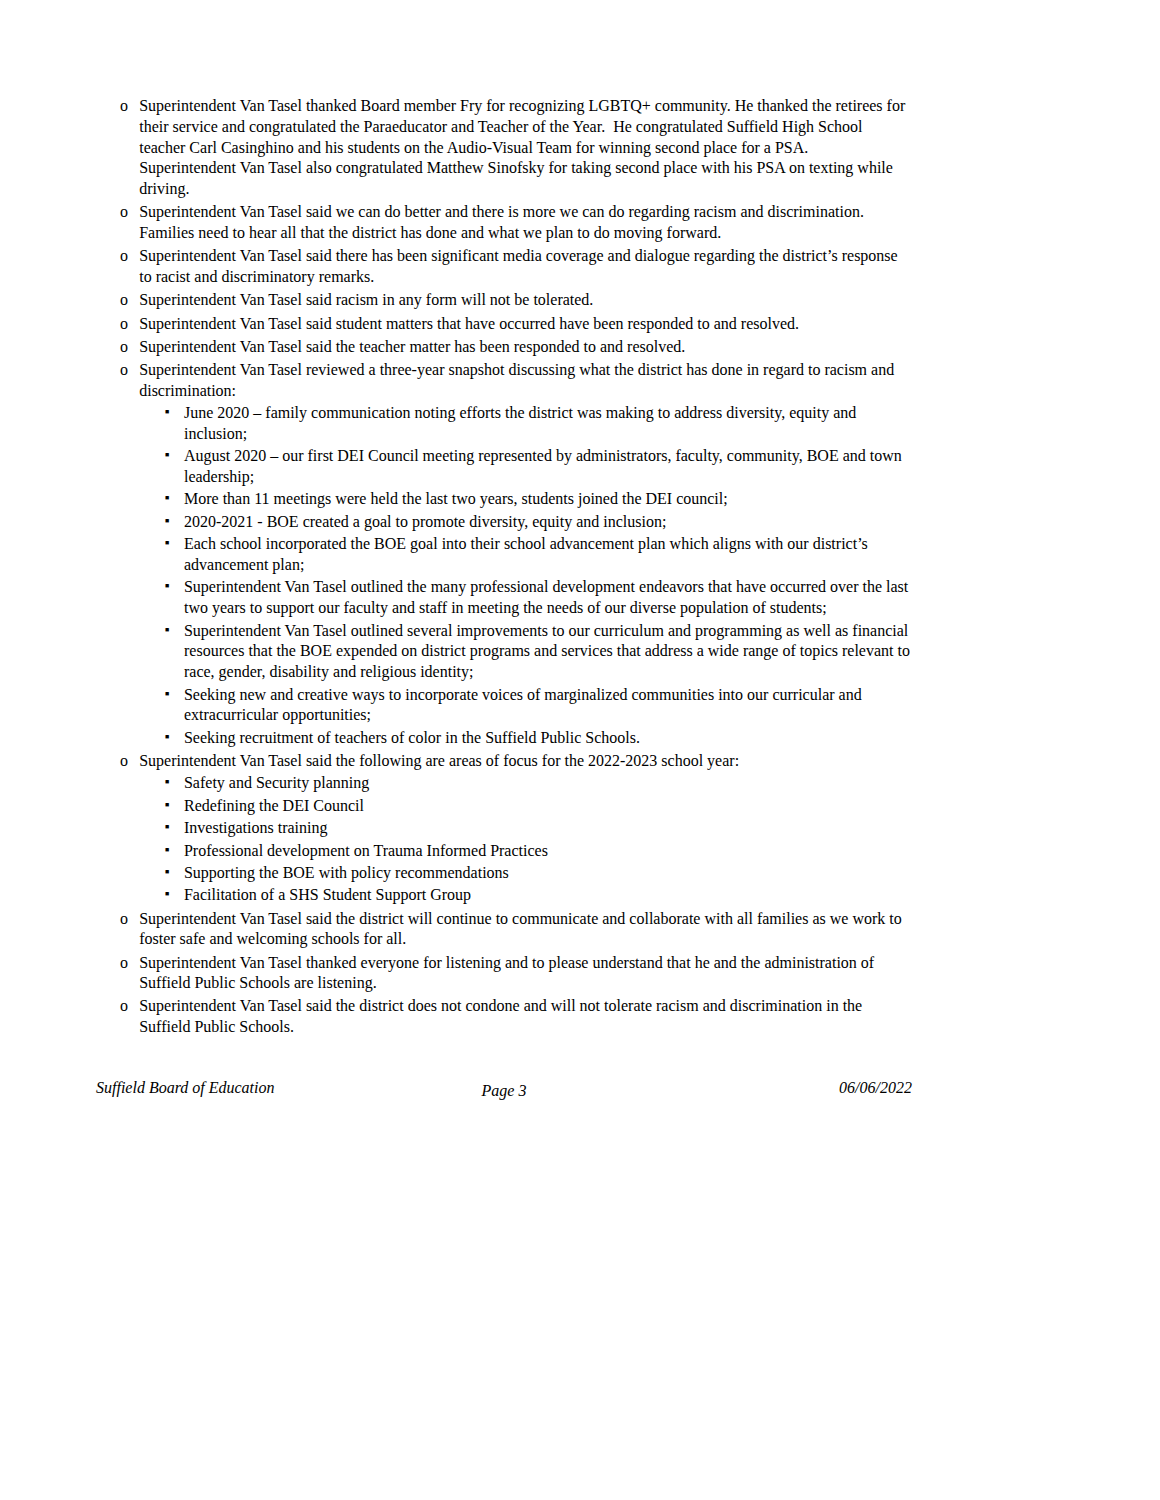Superintendent Van Tasel thanked Board member Fry for recognizing LGBTQ+ community. He thanked the retirees for their service and congratulated the Paraeducator and Teacher of the Year. He congratulated Suffield High School teacher Carl Casinghino and his students on the Audio-Visual Team for winning second place for a PSA. Superintendent Van Tasel also congratulated Matthew Sinofsky for taking second place with his PSA on texting while driving.
Superintendent Van Tasel said we can do better and there is more we can do regarding racism and discrimination. Families need to hear all that the district has done and what we plan to do moving forward.
Superintendent Van Tasel said there has been significant media coverage and dialogue regarding the district’s response to racist and discriminatory remarks.
Superintendent Van Tasel said racism in any form will not be tolerated.
Superintendent Van Tasel said student matters that have occurred have been responded to and resolved.
Superintendent Van Tasel said the teacher matter has been responded to and resolved.
Superintendent Van Tasel reviewed a three-year snapshot discussing what the district has done in regard to racism and discrimination:
June 2020 – family communication noting efforts the district was making to address diversity, equity and inclusion;
August 2020 – our first DEI Council meeting represented by administrators, faculty, community, BOE and town leadership;
More than 11 meetings were held the last two years, students joined the DEI council;
2020-2021 - BOE created a goal to promote diversity, equity and inclusion;
Each school incorporated the BOE goal into their school advancement plan which aligns with our district’s advancement plan;
Superintendent Van Tasel outlined the many professional development endeavors that have occurred over the last two years to support our faculty and staff in meeting the needs of our diverse population of students;
Superintendent Van Tasel outlined several improvements to our curriculum and programming as well as financial resources that the BOE expended on district programs and services that address a wide range of topics relevant to race, gender, disability and religious identity;
Seeking new and creative ways to incorporate voices of marginalized communities into our curricular and extracurricular opportunities;
Seeking recruitment of teachers of color in the Suffield Public Schools.
Superintendent Van Tasel said the following are areas of focus for the 2022-2023 school year:
Safety and Security planning
Redefining the DEI Council
Investigations training
Professional development on Trauma Informed Practices
Supporting the BOE with policy recommendations
Facilitation of a SHS Student Support Group
Superintendent Van Tasel said the district will continue to communicate and collaborate with all families as we work to foster safe and welcoming schools for all.
Superintendent Van Tasel thanked everyone for listening and to please understand that he and the administration of Suffield Public Schools are listening.
Superintendent Van Tasel said the district does not condone and will not tolerate racism and discrimination in the Suffield Public Schools.
Suffield Board of Education 06/06/2022
Page 3